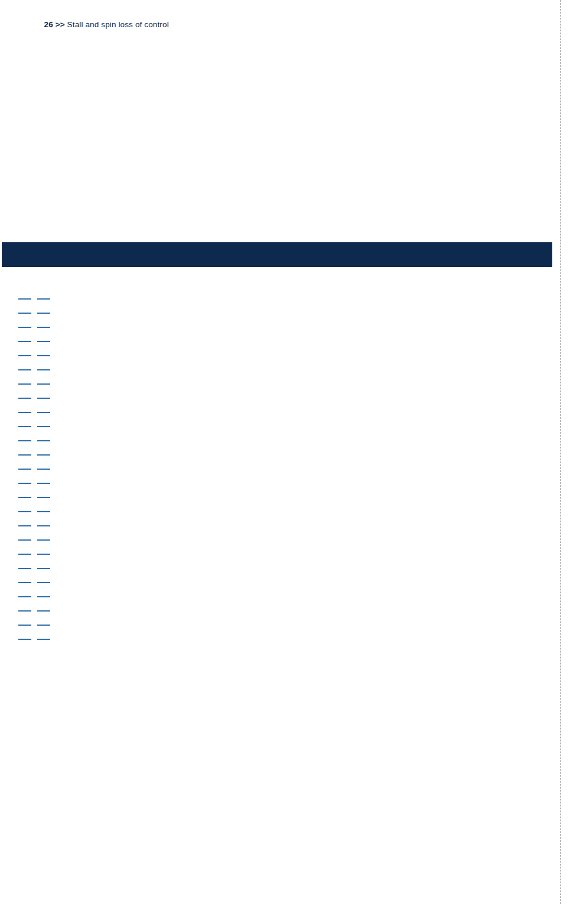26 >> Stall and spin loss of control
This page contains no body text.